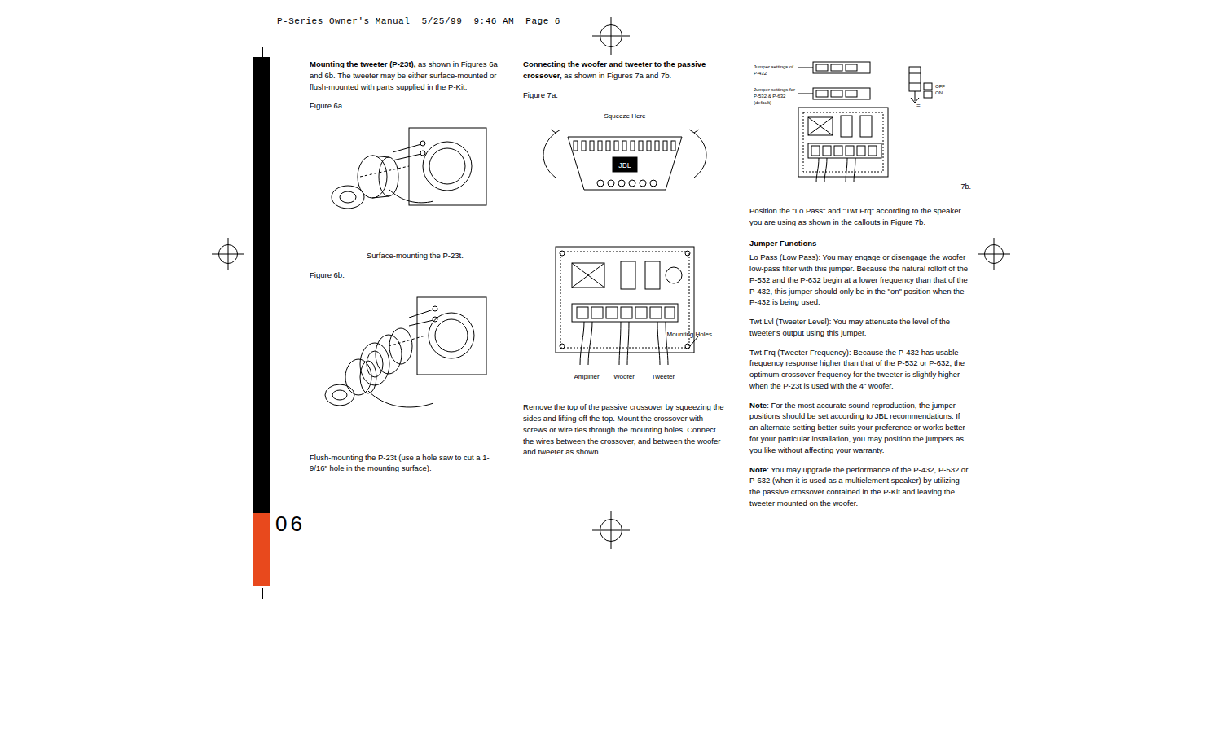06
P-Series Owner's Manual 5/25/99 9:46 AM Page 6
Mounting the tweeter (P-23t), as shown in Figures 6a and 6b. The tweeter may be either surface-mounted or flush-mounted with parts supplied in the P-Kit.
Figure 6a.
Surface-mounting the P-23t.
Figure 6b.
Flush-mounting the P-23t (use a hole saw to cut a 1-9/16" hole in the mounting surface).
Connecting the woofer and tweeter to the passive crossover, as shown in Figures 7a and 7b.
Figure 7a.
Squeeze Here JBL
Amplifier Woofer Tweeter Mounting Holes
Remove the top of the passive crossover by squeezing the sides and lifting off the top. Mount the crossover with screws or wire ties through the mounting holes. Connect the wires between the crossover, and between the woofer and tweeter as shown.
Jumper settings of P-432 Jumper settings for P-532 & P-632 (default) OFF ON = 7b.
Position the "Lo Pass" and "Twt Frq" according to the speaker you are using as shown in the callouts in Figure 7b.
Jumper Functions
Lo Pass (Low Pass): You may engage or disengage the woofer low-pass filter with this jumper. Because the natural rolloff of the P-532 and the P-632 begin at a lower frequency than that of the P-432, this jumper should only be in the "on" position when the P-432 is being used.
Twt Lvl (Tweeter Level): You may attenuate the level of the tweeter's output using this jumper.
Twt Frq (Tweeter Frequency): Because the P-432 has usable frequency response higher than that of the P-532 or P-632, the optimum crossover frequency for the tweeter is slightly higher when the P-23t is used with the 4" woofer.
Note: For the most accurate sound reproduction, the jumper positions should be set according to JBL recommendations. If an alternate setting better suits your preference or works better for your particular installation, you may position the jumpers as you like without affecting your warranty.
Note: You may upgrade the performance of the P-432, P-532 or P-632 (when it is used as a multielement speaker) by utilizing the passive crossover contained in the P-Kit and leaving the tweeter mounted on the woofer.